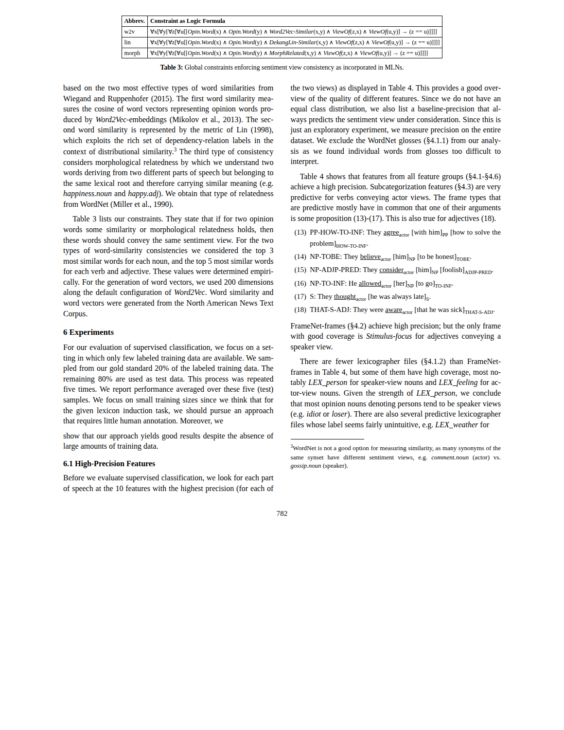| Abbrev. | Constraint as Logic Formula |
| --- | --- |
| w2v | ∀x[∀y[∀z[∀u[[ Opin.Word (x) ∧ Opin.Word (y) ∧ Word2Vec-Similar (x,y) ∧ ViewOf (z,x) ∧ ViewOf (u,y)] → (z == u)]]]] |
| lin | ∀x[∀y[∀z[∀u[[ Opin.Word (x) ∧ Opin.Word (y) ∧ DekangLin-Similar (x,y) ∧ ViewOf (z,x) ∧ ViewOf (u,y)] → (z == u)]]]] |
| morph | ∀x[∀y[∀z[∀u[[ Opin.Word (x) ∧ Opin.Word (y) ∧ MorphRelated (x,y) ∧ ViewOf (z,x) ∧ ViewOf (u,y)] → (z == u)]]]] |
Table 3: Global constraints enforcing sentiment view consistency as incorporated in MLNs.
based on the two most effective types of word similarities from Wiegand and Ruppenhofer (2015). The first word similarity measures the cosine of word vectors representing opinion words produced by Word2Vec-embeddings (Mikolov et al., 2013). The second word similarity is represented by the metric of Lin (1998), which exploits the rich set of dependency-relation labels in the context of distributional similarity.3 The third type of consistency considers morphological relatedness by which we understand two words deriving from two different parts of speech but belonging to the same lexical root and therefore carrying similar meaning (e.g. happiness.noun and happy.adj). We obtain that type of relatedness from WordNet (Miller et al., 1990).
Table 3 lists our constraints. They state that if for two opinion words some similarity or morphological relatedness holds, then these words should convey the same sentiment view. For the two types of word-similarity consistencies we considered the top 3 most similar words for each noun, and the top 5 most similar words for each verb and adjective. These values were determined empirically. For the generation of word vectors, we used 200 dimensions along the default configuration of Word2Vec. Word similarity and word vectors were generated from the North American News Text Corpus.
6 Experiments
For our evaluation of supervised classification, we focus on a setting in which only few labeled training data are available. We sampled from our gold standard 20% of the labeled training data. The remaining 80% are used as test data. This process was repeated five times. We report performance averaged over these five (test) samples. We focus on small training sizes since we think that for the given lexicon induction task, we should pursue an approach that requires little human annotation. Moreover, we
show that our approach yields good results despite the absence of large amounts of training data.
6.1 High-Precision Features
Before we evaluate supervised classification, we look for each part of speech at the 10 features with the highest precision (for each of the two views) as displayed in Table 4. This provides a good overview of the quality of different features. Since we do not have an equal class distribution, we also list a baseline-precision that always predicts the sentiment view under consideration. Since this is just an exploratory experiment, we measure precision on the entire dataset. We exclude the WordNet glosses (§4.1.1) from our analysis as we found individual words from glosses too difficult to interpret.
Table 4 shows that features from all feature groups (§4.1-§4.6) achieve a high precision. Subcategorization features (§4.3) are very predictive for verbs conveying actor views. The frame types that are predictive mostly have in common that one of their arguments is some proposition (13)-(17). This is also true for adjectives (18).
(13) PP-HOW-TO-INF: They agree actor [with him]PP [how to solve the problem]HOW-TO-INF.
(14) NP-TOBE: They believe actor [him]NP [to be honest]TOBE.
(15) NP-ADJP-PRED: They consider actor [him]NP [foolish]ADJP-PRED.
(16) NP-TO-INF: He allowed actor [her]NP [to go]TO-INF.
(17) S: They thought actor [he was always late]S.
(18) THAT-S-ADJ: They were aware actor [that he was sick]THAT-S-ADJ.
FrameNet-frames (§4.2) achieve high precision; but the only frame with good coverage is Stimulus-focus for adjectives conveying a speaker view.
There are fewer lexicographer files (§4.1.2) than FrameNet-frames in Table 4, but some of them have high coverage, most notably LEX_person for speaker-view nouns and LEX_feeling for actor-view nouns. Given the strength of LEX_person, we conclude that most opinion nouns denoting persons tend to be speaker views (e.g. idiot or loser). There are also several predictive lexicographer files whose label seems fairly unintuitive, e.g. LEX_weather for
3WordNet is not a good option for measuring similarity, as many synonyms of the same synset have different sentiment views, e.g. comment.noun (actor) vs. gossip.noun (speaker).
782